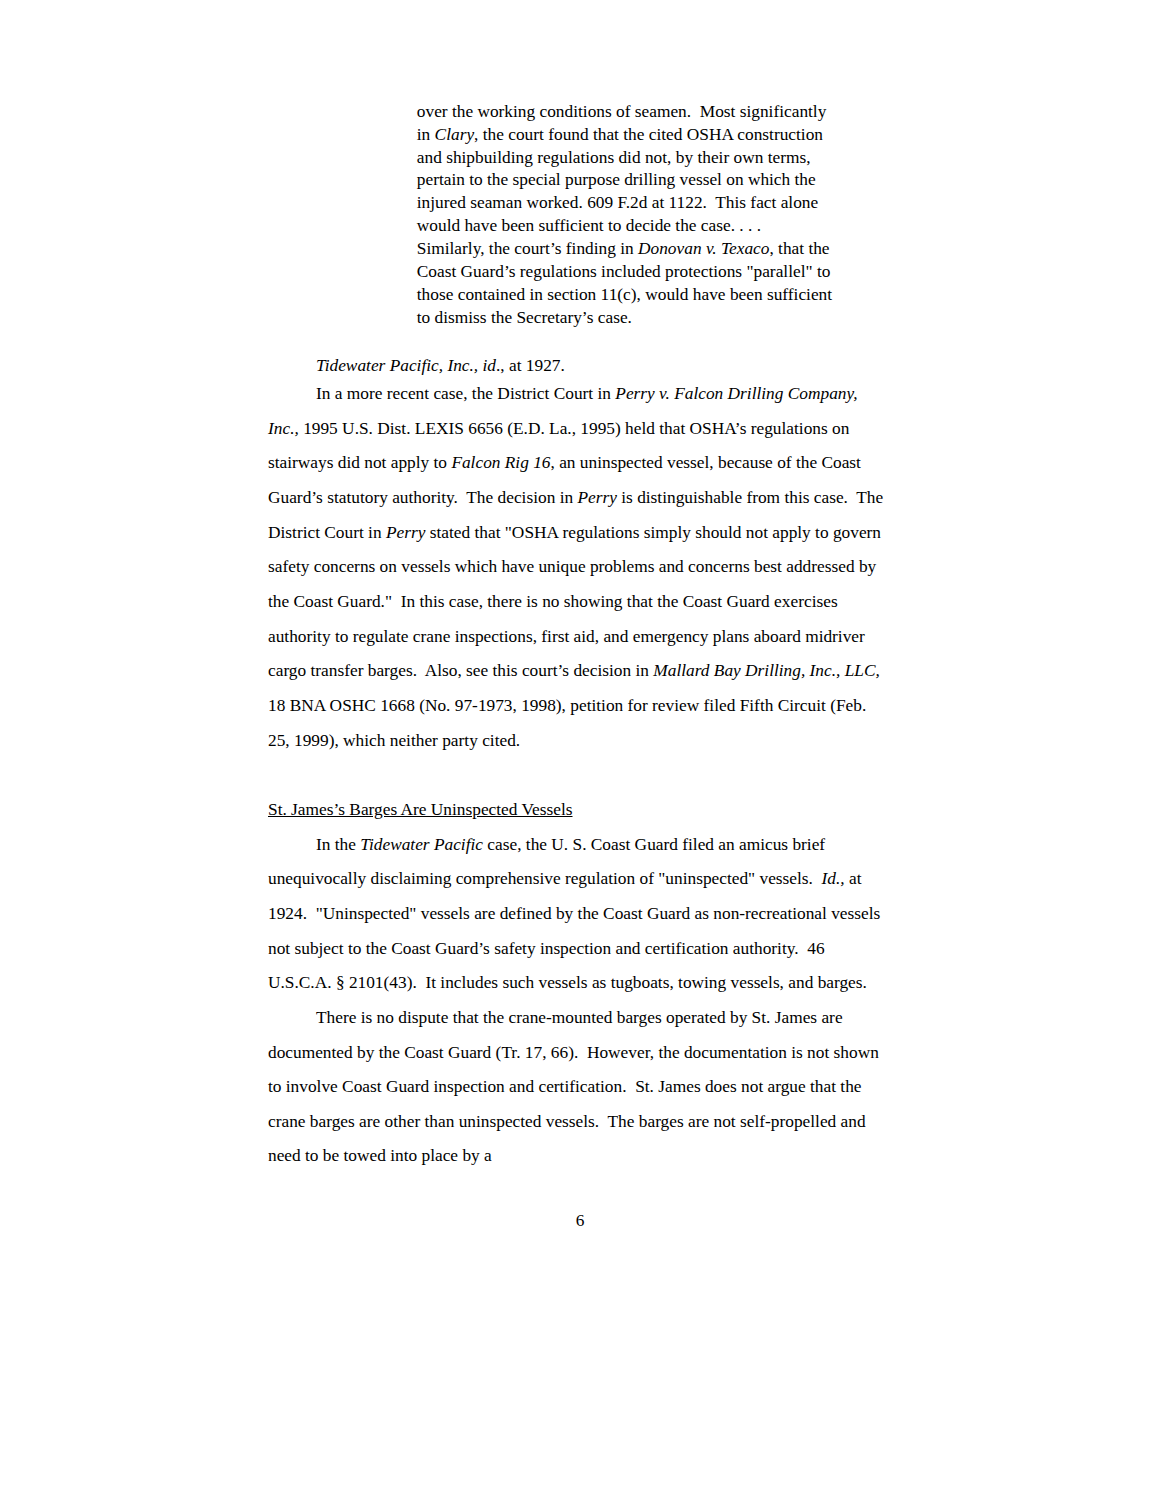over the working conditions of seamen. Most significantly in Clary, the court found that the cited OSHA construction and shipbuilding regulations did not, by their own terms, pertain to the special purpose drilling vessel on which the injured seaman worked. 609 F.2d at 1122. This fact alone would have been sufficient to decide the case. . . . Similarly, the court’s finding in Donovan v. Texaco, that the Coast Guard’s regulations included protections "parallel" to those contained in section 11(c), would have been sufficient to dismiss the Secretary’s case.
Tidewater Pacific, Inc., id., at 1927.
In a more recent case, the District Court in Perry v. Falcon Drilling Company, Inc., 1995 U.S. Dist. LEXIS 6656 (E.D. La., 1995) held that OSHA’s regulations on stairways did not apply to Falcon Rig 16, an uninspected vessel, because of the Coast Guard’s statutory authority. The decision in Perry is distinguishable from this case. The District Court in Perry stated that "OSHA regulations simply should not apply to govern safety concerns on vessels which have unique problems and concerns best addressed by the Coast Guard." In this case, there is no showing that the Coast Guard exercises authority to regulate crane inspections, first aid, and emergency plans aboard midriver cargo transfer barges. Also, see this court’s decision in Mallard Bay Drilling, Inc., LLC, 18 BNA OSHC 1668 (No. 97-1973, 1998), petition for review filed Fifth Circuit (Feb. 25, 1999), which neither party cited.
St. James’s Barges Are Uninspected Vessels
In the Tidewater Pacific case, the U. S. Coast Guard filed an amicus brief unequivocally disclaiming comprehensive regulation of "uninspected" vessels. Id., at 1924. "Uninspected" vessels are defined by the Coast Guard as non-recreational vessels not subject to the Coast Guard’s safety inspection and certification authority. 46 U.S.C.A. § 2101(43). It includes such vessels as tugboats, towing vessels, and barges.
There is no dispute that the crane-mounted barges operated by St. James are documented by the Coast Guard (Tr. 17, 66). However, the documentation is not shown to involve Coast Guard inspection and certification. St. James does not argue that the crane barges are other than uninspected vessels. The barges are not self-propelled and need to be towed into place by a
6